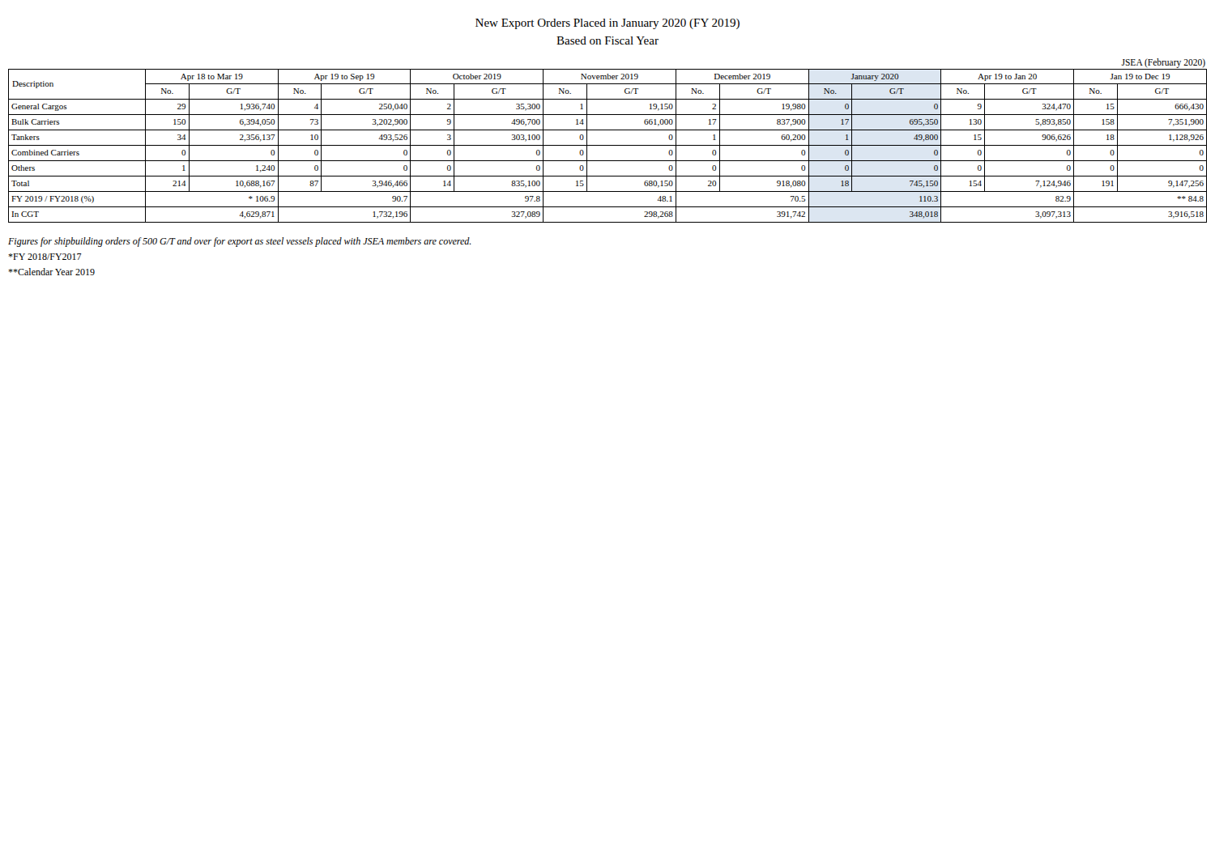New Export Orders Placed in January 2020 (FY 2019)
Based on Fiscal Year
JSEA (February 2020)
| Description | Apr 18 to Mar 19 | Apr 19 to Sep 19 | October 2019 | November 2019 | December 2019 | January 2020 | Apr 19 to Jan 20 | Jan 19 to Dec 19 |
| --- | --- | --- | --- | --- | --- | --- | --- | --- |
| No. | G/T | No. | G/T | No. | G/T | No. | G/T | No. | G/T | No. | G/T | No. | G/T | No. | G/T |
| General Cargos | 29 | 1,936,740 | 4 | 250,040 | 2 | 35,300 | 1 | 19,150 | 2 | 19,980 | 0 | 0 | 9 | 324,470 | 15 | 666,430 |
| Bulk Carriers | 150 | 6,394,050 | 73 | 3,202,900 | 9 | 496,700 | 14 | 661,000 | 17 | 837,900 | 17 | 695,350 | 130 | 5,893,850 | 158 | 7,351,900 |
| Tankers | 34 | 2,356,137 | 10 | 493,526 | 3 | 303,100 | 0 | 0 | 1 | 60,200 | 1 | 49,800 | 15 | 906,626 | 18 | 1,128,926 |
| Combined Carriers | 0 | 0 | 0 | 0 | 0 | 0 | 0 | 0 | 0 | 0 | 0 | 0 | 0 | 0 | 0 | 0 |
| Others | 1 | 1,240 | 0 | 0 | 0 | 0 | 0 | 0 | 0 | 0 | 0 | 0 | 0 | 0 | 0 | 0 |
| Total | 214 | 10,688,167 | 87 | 3,946,466 | 14 | 835,100 | 15 | 680,150 | 20 | 918,080 | 18 | 745,150 | 154 | 7,124,946 | 191 | 9,147,256 |
| FY 2019 / FY2018 (%) | * 106.9 | 90.7 | 97.8 | 48.1 | 70.5 | 110.3 | 82.9 | ** 84.8 |
| In CGT | 4,629,871 | 1,732,196 | 327,089 | 298,268 | 391,742 | 348,018 | 3,097,313 | 3,916,518 |
Figures for shipbuilding orders of 500 G/T and over for export as steel vessels placed with JSEA members are covered.
*FY 2018/FY2017
**Calendar Year 2019